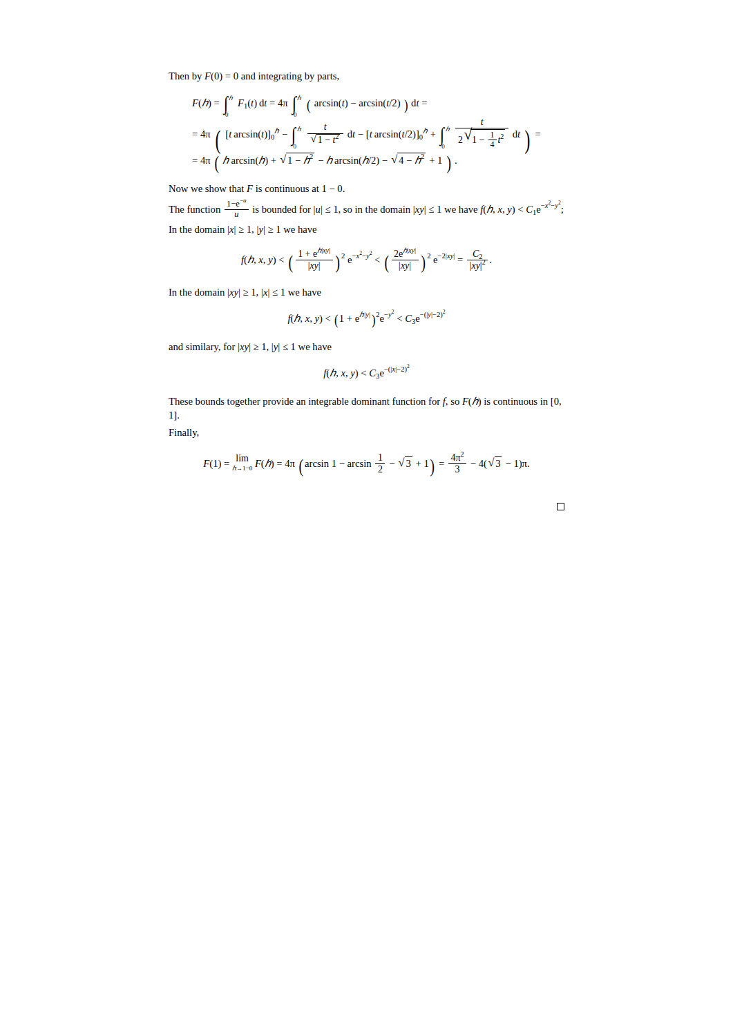Then by F(0) = 0 and integrating by parts,
F(ℎ) = ∫ℎ 0 F1(t) dt = 4π ∫ℎ 0 ( arcsin(t) − arcsin(t/2) ) dt = = 4π ( [t arcsin(t)]0ℎ − ∫ℎ 0 t 1 − t2 dt − [t arcsin(t/2)]0ℎ + ∫ℎ 0 t 21 − 14 t2 dt ) = = 4π ( ℎ arcsin(ℎ) + 1 − ℎ2 − ℎ arcsin(ℎ/2) − 4 − ℎ2 + 1 ) .
Now we show that F is continuous at 1 − 0.
The function 1−e−u u is bounded for |u| ≤ 1, so in the domain |xy| ≤ 1 we have f(ℎ, x, y) < C1e−x2−y2;
In the domain |x| ≥ 1, |y| ≥ 1 we have
f(ℎ, x, y) < (1 + eℎ|xy||xy|)2 e−x2−y2 < (2eℎ|xy||xy|)2 e−2|xy| = C2|xy|2.
In the domain |xy| ≥ 1, |x| ≤ 1 we have
f(ℎ, x, y) < (1 + eℎ|y|)2e−y2 < C3e−(|y|−2)2
and similary, for |xy| ≥ 1, |y| ≤ 1 we have
f(ℎ, x, y) < C3e−(|x|−2)2
These bounds together provide an integrable dominant function for f, so F(ℎ) is continuous in [0, 1].
Finally,
F(1) = lim ℎ→1−0 F(ℎ) = 4π (arcsin 1 − arcsin 12 − 3 + 1) = 4π23 − 4(3 − 1)π.